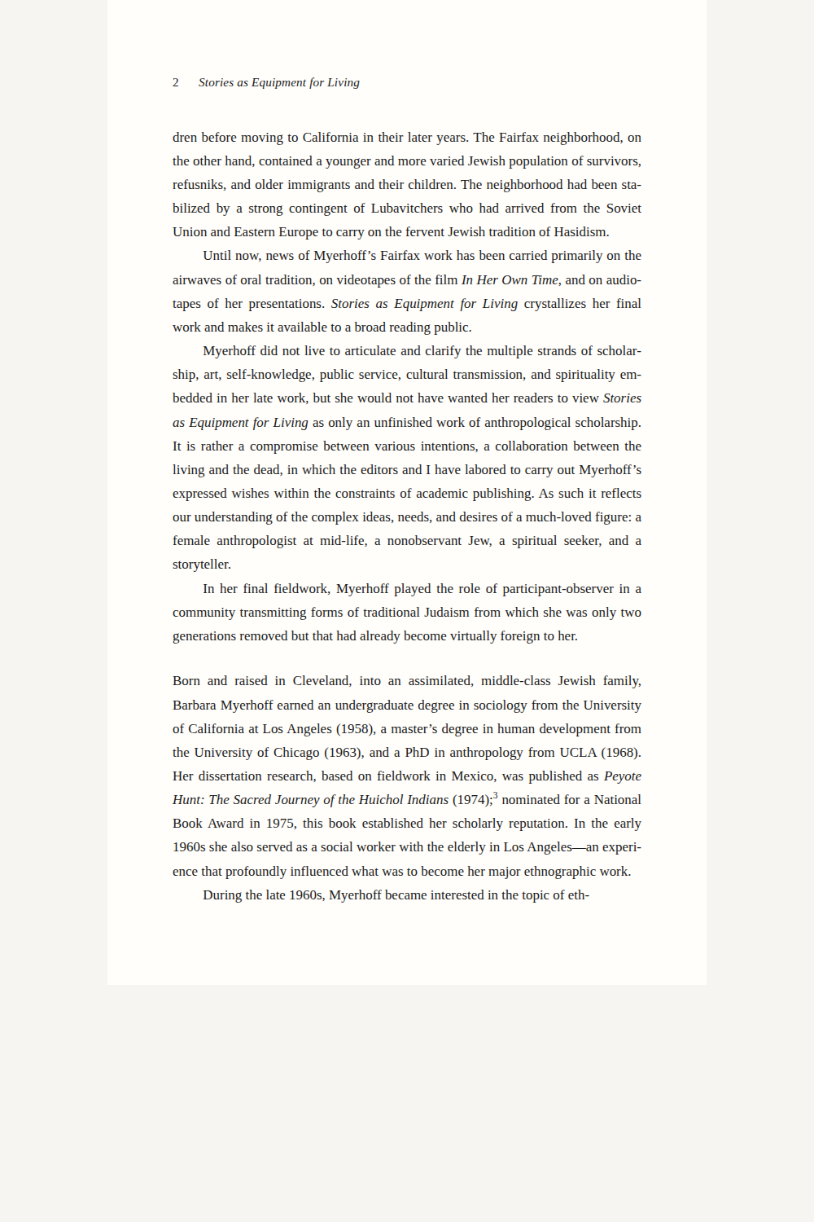2 Stories as Equipment for Living
dren before moving to California in their later years. The Fairfax neighborhood, on the other hand, contained a younger and more varied Jewish population of survivors, refusniks, and older immigrants and their children. The neighborhood had been stabilized by a strong contingent of Lubavitchers who had arrived from the Soviet Union and Eastern Europe to carry on the fervent Jewish tradition of Hasidism.
Until now, news of Myerhoff’s Fairfax work has been carried primarily on the airwaves of oral tradition, on videotapes of the film In Her Own Time, and on audiotapes of her presentations. Stories as Equipment for Living crystallizes her final work and makes it available to a broad reading public.
Myerhoff did not live to articulate and clarify the multiple strands of scholarship, art, self-knowledge, public service, cultural transmission, and spirituality embedded in her late work, but she would not have wanted her readers to view Stories as Equipment for Living as only an unfinished work of anthropological scholarship. It is rather a compromise between various intentions, a collaboration between the living and the dead, in which the editors and I have labored to carry out Myerhoff’s expressed wishes within the constraints of academic publishing. As such it reflects our understanding of the complex ideas, needs, and desires of a much-loved figure: a female anthropologist at mid-life, a nonobservant Jew, a spiritual seeker, and a storyteller.
In her final fieldwork, Myerhoff played the role of participant-observer in a community transmitting forms of traditional Judaism from which she was only two generations removed but that had already become virtually foreign to her.
Born and raised in Cleveland, into an assimilated, middle-class Jewish family, Barbara Myerhoff earned an undergraduate degree in sociology from the University of California at Los Angeles (1958), a master’s degree in human development from the University of Chicago (1963), and a PhD in anthropology from UCLA (1968). Her dissertation research, based on fieldwork in Mexico, was published as Peyote Hunt: The Sacred Journey of the Huichol Indians (1974);3 nominated for a National Book Award in 1975, this book established her scholarly reputation. In the early 1960s she also served as a social worker with the elderly in Los Angeles—an experience that profoundly influenced what was to become her major ethnographic work.
During the late 1960s, Myerhoff became interested in the topic of eth-